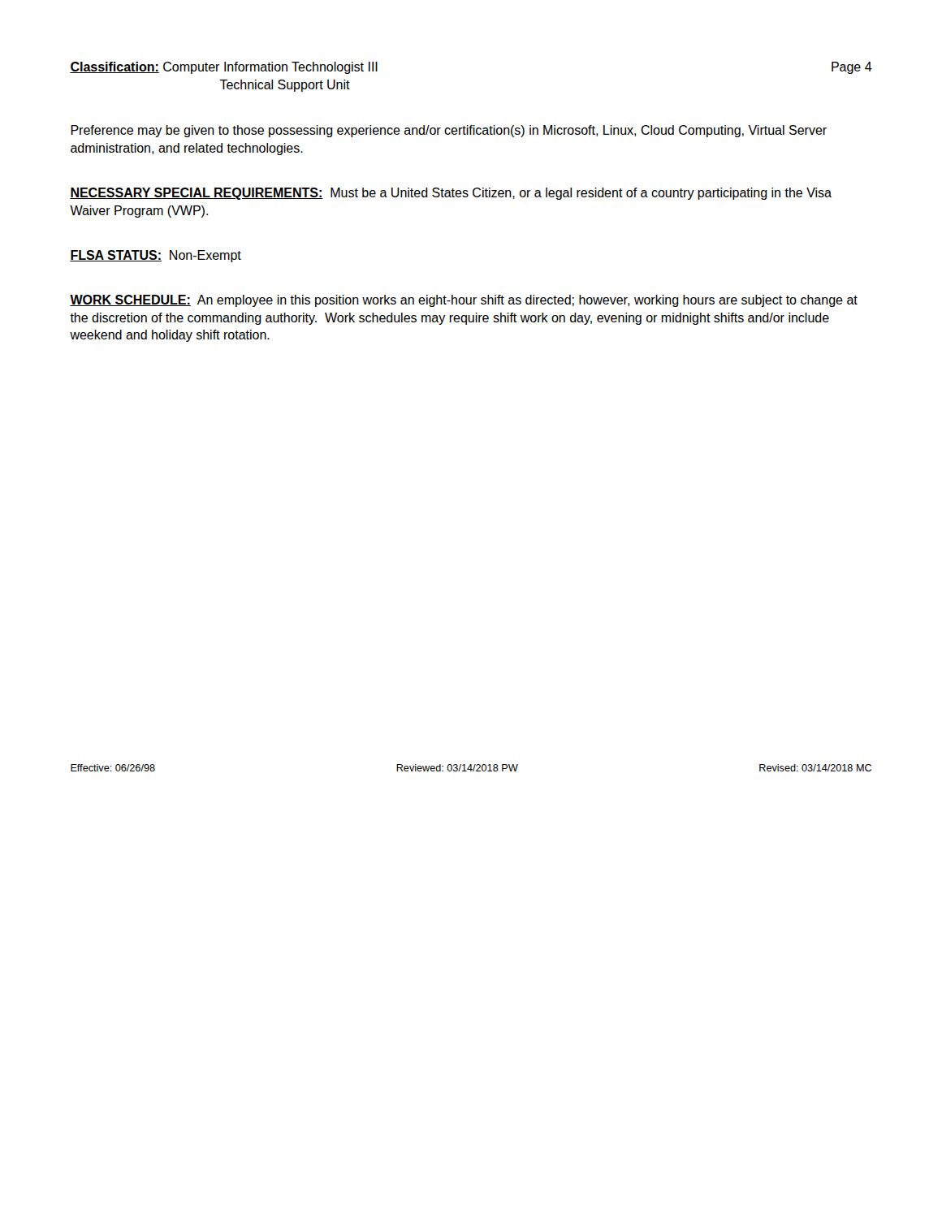Classification: Computer Information Technologist III
Page 4
Technical Support Unit
Preference may be given to those possessing experience and/or certification(s) in Microsoft, Linux, Cloud Computing, Virtual Server administration, and related technologies.
NECESSARY SPECIAL REQUIREMENTS: Must be a United States Citizen, or a legal resident of a country participating in the Visa Waiver Program (VWP).
FLSA STATUS: Non-Exempt
WORK SCHEDULE: An employee in this position works an eight-hour shift as directed; however, working hours are subject to change at the discretion of the commanding authority. Work schedules may require shift work on day, evening or midnight shifts and/or include weekend and holiday shift rotation.
Effective: 06/26/98 Reviewed: 03/14/2018 PW Revised: 03/14/2018 MC